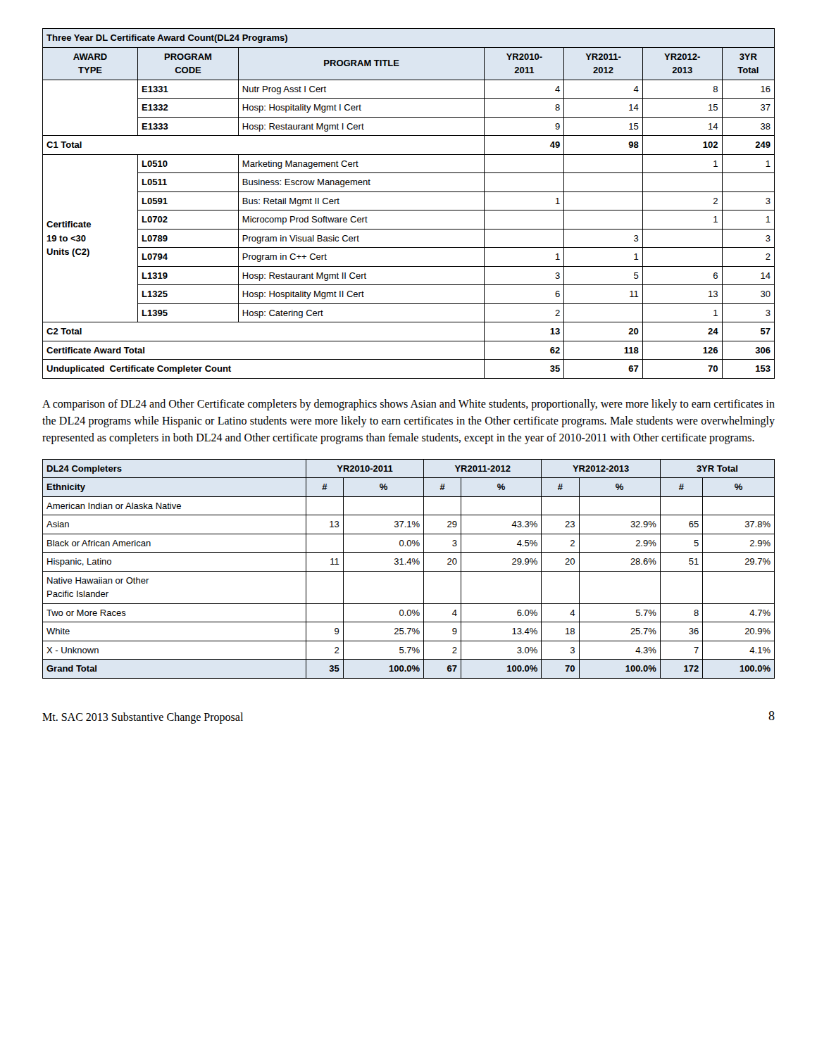| Three Year DL Certificate Award Count(DL24 Programs) |
| --- |
| AWARD TYPE | PROGRAM CODE | PROGRAM TITLE | YR2010- 2011 | YR2011- 2012 | YR2012- 2013 | 3YR Total |
| | E1331 | Nutr Prog Asst I Cert | 4 | 4 | 8 | 16 |
| E1332 | Hosp: Hospitality Mgmt I Cert | 8 | 14 | 15 | 37 |
| E1333 | Hosp: Restaurant Mgmt I Cert | 9 | 15 | 14 | 38 |
| C1 Total | 49 | 98 | 102 | 249 |
| Certificate 19 to <30 Units (C2) | L0510 | Marketing Management Cert | | | 1 | 1 |
| L0511 | Business: Escrow Management | | | | |
| L0591 | Bus: Retail Mgmt II Cert | 1 | | 2 | 3 |
| L0702 | Microcomp Prod Software Cert | | | 1 | 1 |
| L0789 | Program in Visual Basic Cert | | 3 | | 3 |
| L0794 | Program in C++ Cert | 1 | 1 | | 2 |
| L1319 | Hosp: Restaurant Mgmt II Cert | 3 | 5 | 6 | 14 |
| L1325 | Hosp: Hospitality Mgmt II Cert | 6 | 11 | 13 | 30 |
| L1395 | Hosp: Catering Cert | 2 | | 1 | 3 |
| C2 Total | 13 | 20 | 24 | 57 |
| Certificate Award Total | 62 | 118 | 126 | 306 |
| Unduplicated Certificate Completer Count | 35 | 67 | 70 | 153 |
A comparison of DL24 and Other Certificate completers by demographics shows Asian and White students, proportionally, were more likely to earn certificates in the DL24 programs while Hispanic or Latino students were more likely to earn certificates in the Other certificate programs. Male students were overwhelmingly represented as completers in both DL24 and Other certificate programs than female students, except in the year of 2010-2011 with Other certificate programs.
| DL24 Completers | YR2010-2011 | YR2011-2012 | YR2012-2013 | 3YR Total |
| --- | --- | --- | --- | --- |
| Ethnicity | # | % | # | % | # | % | # | % |
| American Indian or Alaska Native | | | | | | | | |
| Asian | 13 | 37.1% | 29 | 43.3% | 23 | 32.9% | 65 | 37.8% |
| Black or African American | | 0.0% | 3 | 4.5% | 2 | 2.9% | 5 | 2.9% |
| Hispanic, Latino | 11 | 31.4% | 20 | 29.9% | 20 | 28.6% | 51 | 29.7% |
| Native Hawaiian or Other Pacific Islander | | | | | | | | |
| Two or More Races | | 0.0% | 4 | 6.0% | 4 | 5.7% | 8 | 4.7% |
| White | 9 | 25.7% | 9 | 13.4% | 18 | 25.7% | 36 | 20.9% |
| X - Unknown | 2 | 5.7% | 2 | 3.0% | 3 | 4.3% | 7 | 4.1% |
| Grand Total | 35 | 100.0% | 67 | 100.0% | 70 | 100.0% | 172 | 100.0% |
Mt. SAC 2013 Substantive Change Proposal 8